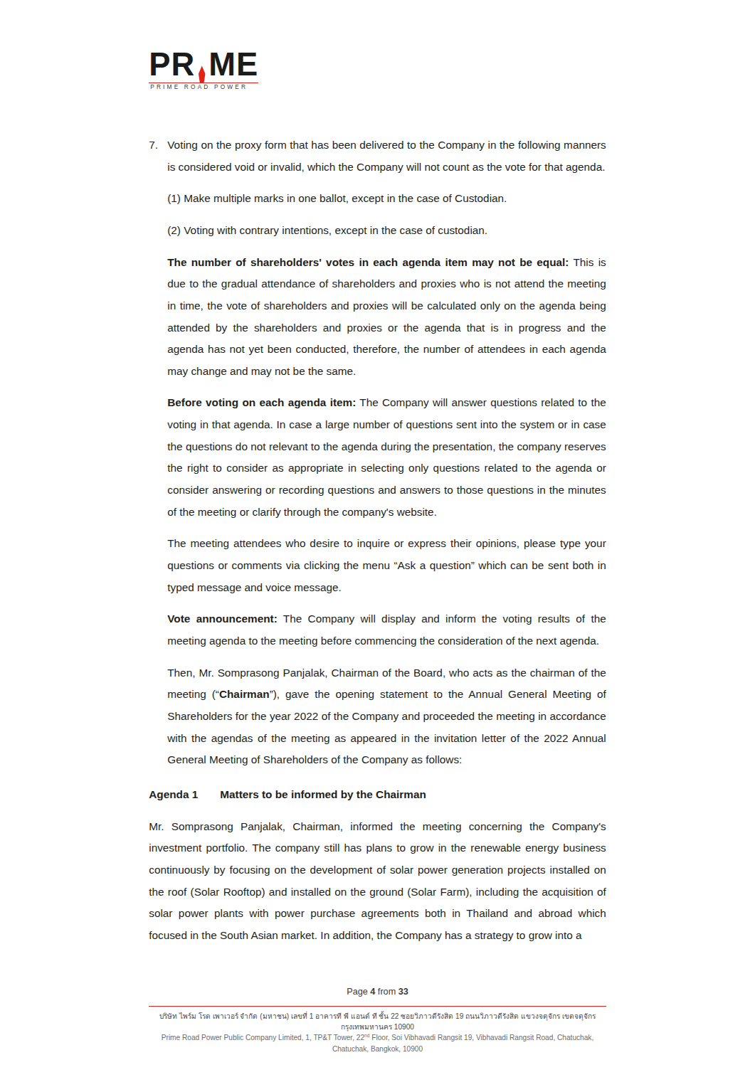PR ME
PRIME ROAD POWER
7. Voting on the proxy form that has been delivered to the Company in the following manners is considered void or invalid, which the Company will not count as the vote for that agenda.
(1) Make multiple marks in one ballot, except in the case of Custodian.
(2) Voting with contrary intentions, except in the case of custodian.
The number of shareholders' votes in each agenda item may not be equal: This is due to the gradual attendance of shareholders and proxies who is not attend the meeting in time, the vote of shareholders and proxies will be calculated only on the agenda being attended by the shareholders and proxies or the agenda that is in progress and the agenda has not yet been conducted, therefore, the number of attendees in each agenda may change and may not be the same.
Before voting on each agenda item: The Company will answer questions related to the voting in that agenda. In case a large number of questions sent into the system or in case the questions do not relevant to the agenda during the presentation, the company reserves the right to consider as appropriate in selecting only questions related to the agenda or consider answering or recording questions and answers to those questions in the minutes of the meeting or clarify through the company's website.
The meeting attendees who desire to inquire or express their opinions, please type your questions or comments via clicking the menu “Ask a question” which can be sent both in typed message and voice message.
Vote announcement: The Company will display and inform the voting results of the meeting agenda to the meeting before commencing the consideration of the next agenda.
Then, Mr. Somprasong Panjalak, Chairman of the Board, who acts as the chairman of the meeting (“Chairman”), gave the opening statement to the Annual General Meeting of Shareholders for the year 2022 of the Company and proceeded the meeting in accordance with the agendas of the meeting as appeared in the invitation letter of the 2022 Annual General Meeting of Shareholders of the Company as follows:
Agenda 1 Matters to be informed by the Chairman
Mr. Somprasong Panjalak, Chairman, informed the meeting concerning the Company's investment portfolio. The company still has plans to grow in the renewable energy business continuously by focusing on the development of solar power generation projects installed on the roof (Solar Rooftop) and installed on the ground (Solar Farm), including the acquisition of solar power plants with power purchase agreements both in Thailand and abroad which focused in the South Asian market. In addition, the Company has a strategy to grow into a
Page 4 from 33
บริษัท ไพร์ม โรด เพาเวอร์ จำกัด (มหาชน) เลขที่ 1 อาคารที พี แอนด์ ที ชั้น 22 ซอยวิภาวดีรังสิต 19 ถนนวิภาวดีรังสิต แขวงจตุจักร เขตจตุจักร กรุงเทพมหานคร 10900
Prime Road Power Public Company Limited, 1, TP&T Tower, 22nd Floor, Soi Vibhavadi Rangsit 19, Vibhavadi Rangsit Road, Chatuchak, Chatuchak, Bangkok, 10900